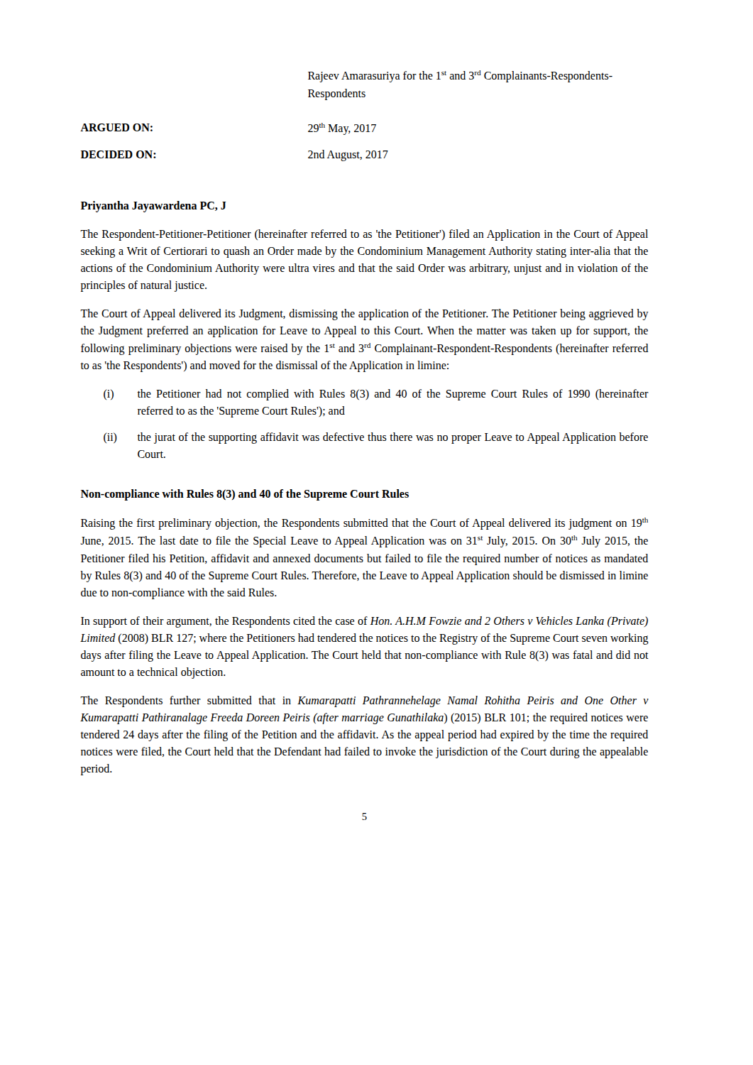Rajeev Amarasuriya for the 1st and 3rd Complainants-Respondents-Respondents
ARGUED ON:
29th May, 2017
DECIDED ON:
2nd August, 2017
Priyantha Jayawardena PC, J
The Respondent-Petitioner-Petitioner (hereinafter referred to as 'the Petitioner') filed an Application in the Court of Appeal seeking a Writ of Certiorari to quash an Order made by the Condominium Management Authority stating inter-alia that the actions of the Condominium Authority were ultra vires and that the said Order was arbitrary, unjust and in violation of the principles of natural justice.
The Court of Appeal delivered its Judgment, dismissing the application of the Petitioner. The Petitioner being aggrieved by the Judgment preferred an application for Leave to Appeal to this Court. When the matter was taken up for support, the following preliminary objections were raised by the 1st and 3rd Complainant-Respondent-Respondents (hereinafter referred to as 'the Respondents') and moved for the dismissal of the Application in limine:
(i) the Petitioner had not complied with Rules 8(3) and 40 of the Supreme Court Rules of 1990 (hereinafter referred to as the 'Supreme Court Rules'); and
(ii) the jurat of the supporting affidavit was defective thus there was no proper Leave to Appeal Application before Court.
Non-compliance with Rules 8(3) and 40 of the Supreme Court Rules
Raising the first preliminary objection, the Respondents submitted that the Court of Appeal delivered its judgment on 19th June, 2015. The last date to file the Special Leave to Appeal Application was on 31st July, 2015. On 30th July 2015, the Petitioner filed his Petition, affidavit and annexed documents but failed to file the required number of notices as mandated by Rules 8(3) and 40 of the Supreme Court Rules. Therefore, the Leave to Appeal Application should be dismissed in limine due to non-compliance with the said Rules.
In support of their argument, the Respondents cited the case of Hon. A.H.M Fowzie and 2 Others v Vehicles Lanka (Private) Limited (2008) BLR 127; where the Petitioners had tendered the notices to the Registry of the Supreme Court seven working days after filing the Leave to Appeal Application. The Court held that non-compliance with Rule 8(3) was fatal and did not amount to a technical objection.
The Respondents further submitted that in Kumarapatti Pathrannehelage Namal Rohitha Peiris and One Other v Kumarapatti Pathiranalage Freeda Doreen Peiris (after marriage Gunathilaka) (2015) BLR 101; the required notices were tendered 24 days after the filing of the Petition and the affidavit. As the appeal period had expired by the time the required notices were filed, the Court held that the Defendant had failed to invoke the jurisdiction of the Court during the appealable period.
5